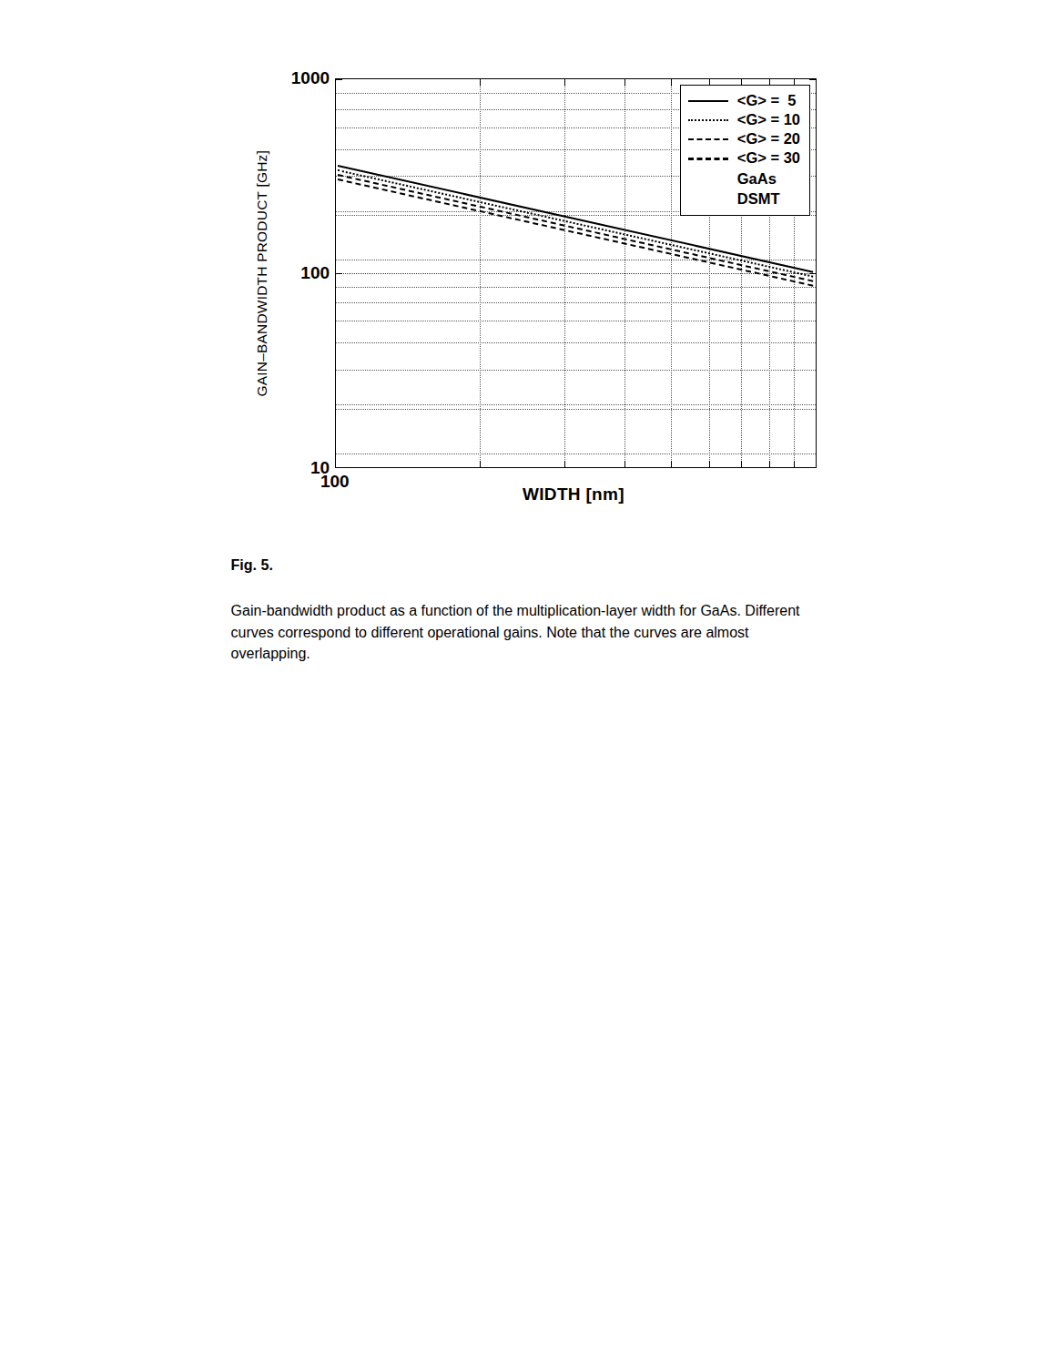GAIN–BANDWIDTH PRODUCT [GHz]
1000
100
10
| | <G> = 5 |
| | <G> = 10 |
| | <G> = 20 |
| | <G> = 30 |
| | GaAs |
| | DSMT |
100
WIDTH [nm]
Fig. 5.
Gain-bandwidth product as a function of the multiplication-layer width for GaAs. Different curves correspond to different operational gains. Note that the curves are almost overlapping.